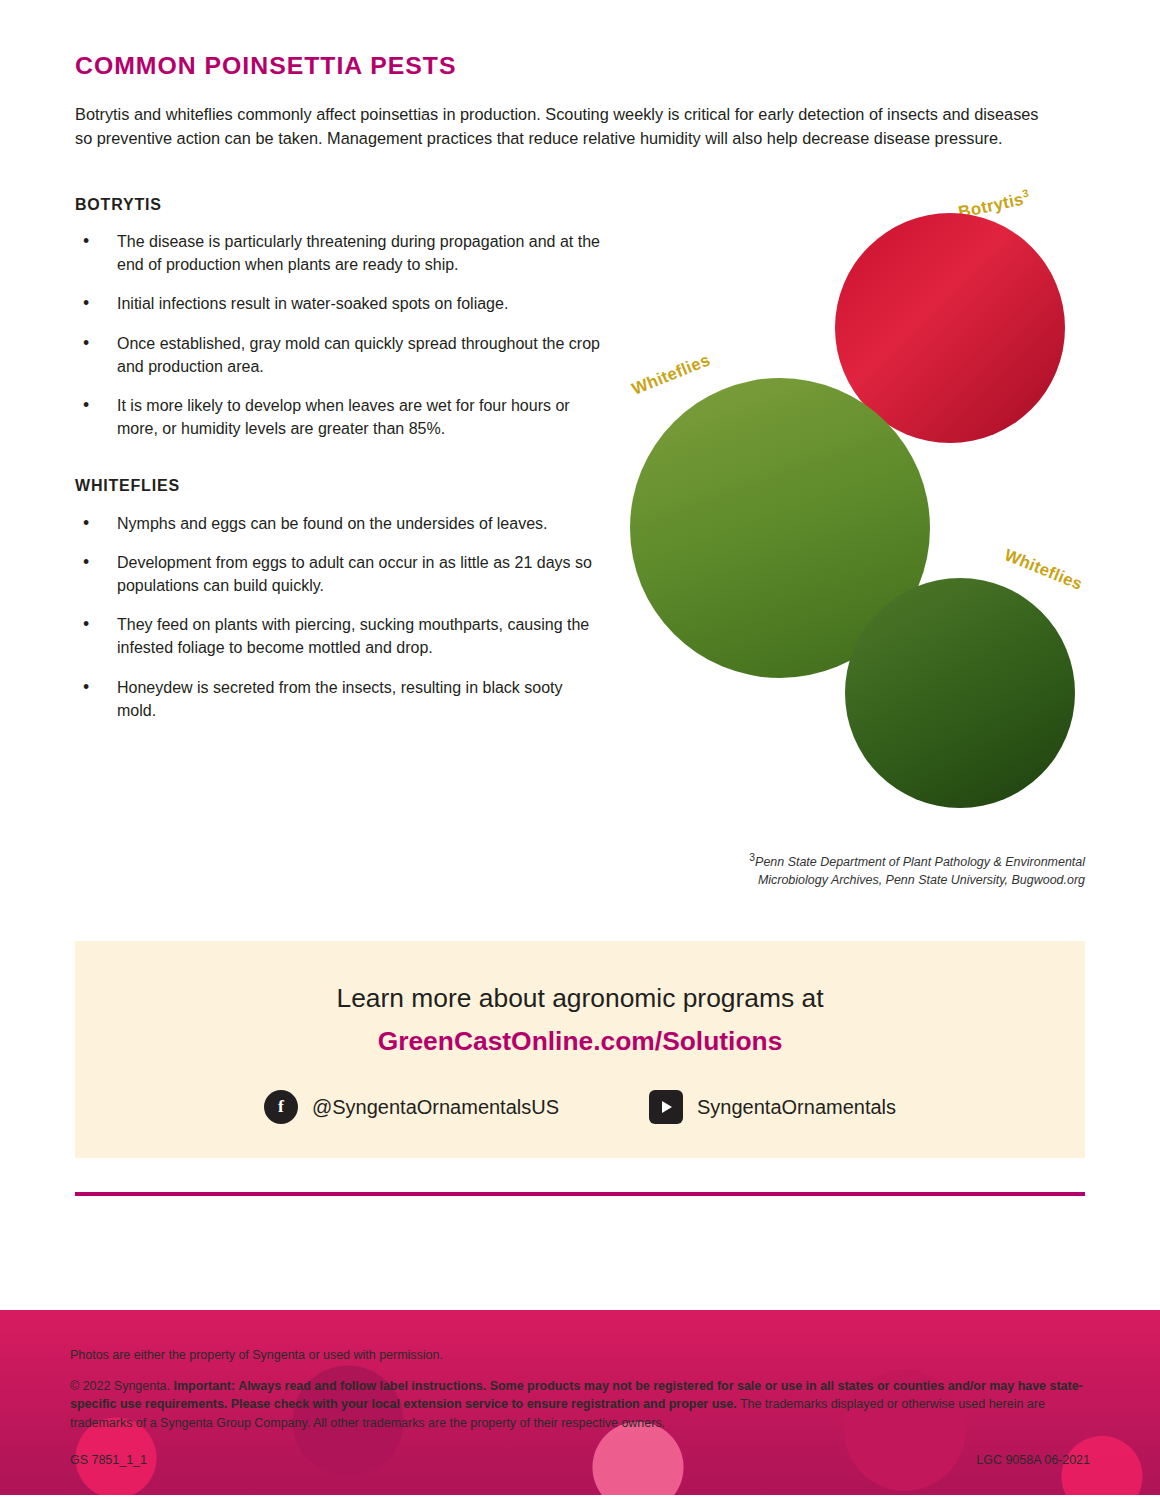Common Poinsettia Pests
Botrytis and whiteflies commonly affect poinsettias in production. Scouting weekly is critical for early detection of insects and diseases so preventive action can be taken. Management practices that reduce relative humidity will also help decrease disease pressure.
Botrytis
The disease is particularly threatening during propagation and at the end of production when plants are ready to ship.
Initial infections result in water-soaked spots on foliage.
Once established, gray mold can quickly spread throughout the crop and production area.
It is more likely to develop when leaves are wet for four hours or more, or humidity levels are greater than 85%.
Whiteflies
Nymphs and eggs can be found on the undersides of leaves.
Development from eggs to adult can occur in as little as 21 days so populations can build quickly.
They feed on plants with piercing, sucking mouthparts, causing the infested foliage to become mottled and drop.
Honeydew is secreted from the insects, resulting in black sooty mold.
Botrytis3
Whiteflies
Whiteflies
3Penn State Department of Plant Pathology & Environmental
Microbiology Archives, Penn State University, Bugwood.org
Learn more about agronomic programs at
GreenCastOnline.com/Solutions
f @SyngentaOrnamentalsUS
SyngentaOrnamentals
Photos are either the property of Syngenta or used with permission.
© 2022 Syngenta. Important: Always read and follow label instructions. Some products may not be registered for sale or use in all states or counties and/or may have state-specific use requirements. Please check with your local extension service to ensure registration and proper use. The trademarks displayed or otherwise used herein are trademarks of a Syngenta Group Company. All other trademarks are the property of their respective owners.
GS 7851_1_1 LGC 9058A 06-2021